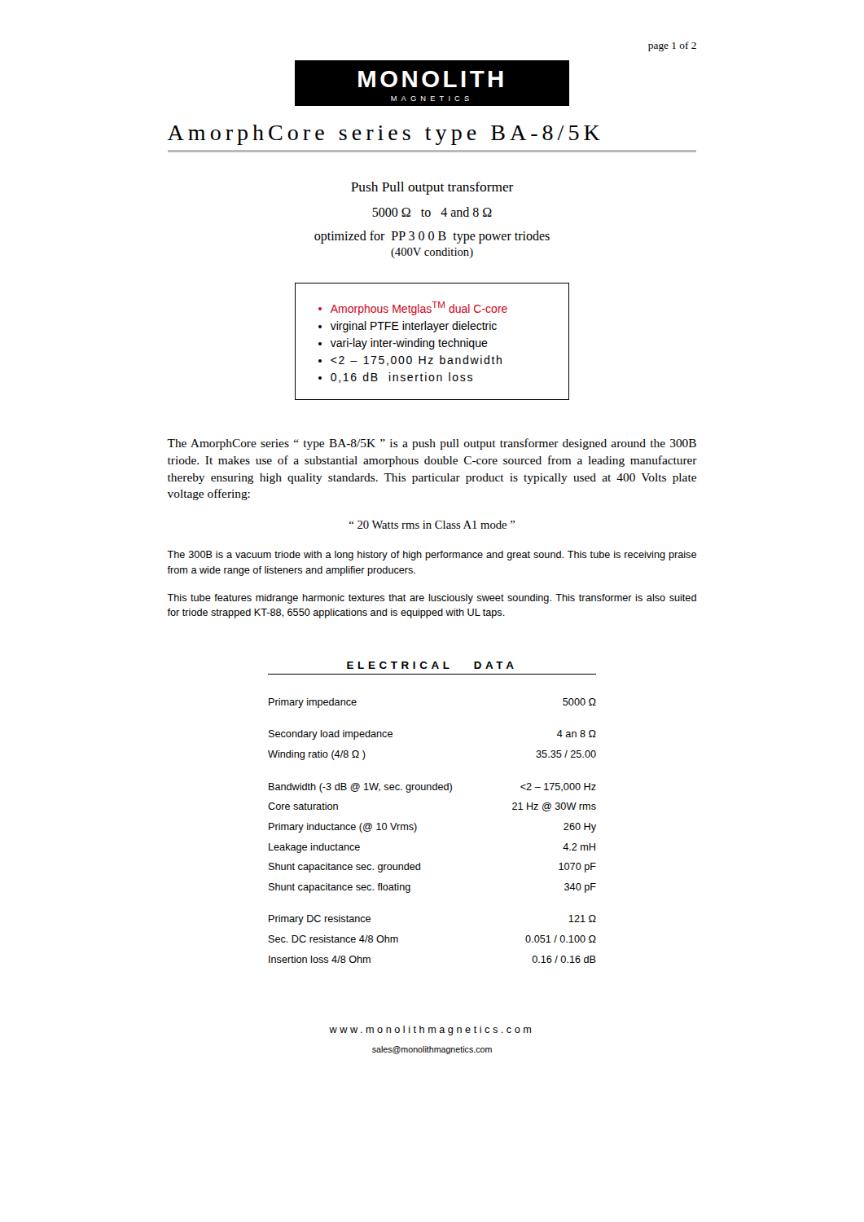page 1 of 2
MONOLITH
MAGNETICS
AmorphCore series type BA-8/5K
Push Pull output transformer
5000 Ω to 4 and 8 Ω
optimized for PP 3 0 0 B type power triodes
(400V condition)
Amorphous MetglasTM dual C-core
virginal PTFE interlayer dielectric
vari-lay inter-winding technique
<2 – 175,000 Hz bandwidth
0,16 dB insertion loss
The AmorphCore series “ type BA-8/5K ” is a push pull output transformer designed around the 300B triode. It makes use of a substantial amorphous double C-core sourced from a leading manufacturer thereby ensuring high quality standards. This particular product is typically used at 400 Volts plate voltage offering:
“ 20 Watts rms in Class A1 mode ”
The 300B is a vacuum triode with a long history of high performance and great sound. This tube is receiving praise from a wide range of listeners and amplifier producers.
This tube features midrange harmonic textures that are lusciously sweet sounding. This transformer is also suited for triode strapped KT-88, 6550 applications and is equipped with UL taps.
ELECTRICAL DATA
| Primary impedance | 5000 Ω |
| Secondary load impedance | 4 an 8 Ω |
| Winding ratio (4/8 Ω ) | 35.35 / 25.00 |
| Bandwidth (-3 dB @ 1W, sec. grounded) | <2 – 175,000 Hz |
| Core saturation | 21 Hz @ 30W rms |
| Primary inductance (@ 10 Vrms) | 260 Hy |
| Leakage inductance | 4.2 mH |
| Shunt capacitance sec. grounded | 1070 pF |
| Shunt capacitance sec. floating | 340 pF |
| Primary DC resistance | 121 Ω |
| Sec. DC resistance 4/8 Ohm | 0.051 / 0.100 Ω |
| Insertion loss 4/8 Ohm | 0.16 / 0.16 dB |
www.monolithmagnetics.com
sales@monolithmagnetics.com